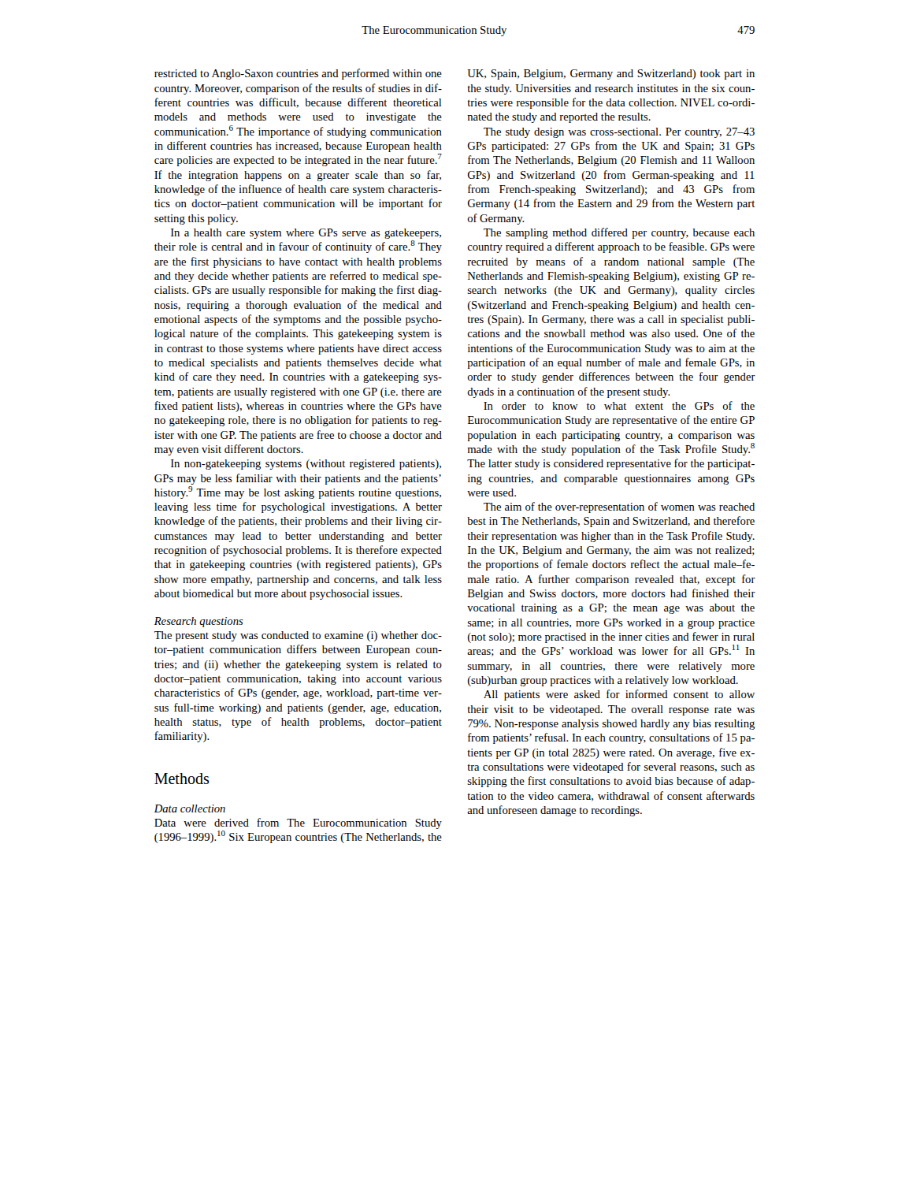The Eurocommunication Study 479
restricted to Anglo-Saxon countries and performed within one country. Moreover, comparison of the results of studies in different countries was difficult, because different theoretical models and methods were used to investigate the communication.6 The importance of studying communication in different countries has increased, because European health care policies are expected to be integrated in the near future.7 If the integration happens on a greater scale than so far, knowledge of the influence of health care system characteristics on doctor–patient communication will be important for setting this policy.
In a health care system where GPs serve as gatekeepers, their role is central and in favour of continuity of care.8 They are the first physicians to have contact with health problems and they decide whether patients are referred to medical specialists. GPs are usually responsible for making the first diagnosis, requiring a thorough evaluation of the medical and emotional aspects of the symptoms and the possible psychological nature of the complaints. This gatekeeping system is in contrast to those systems where patients have direct access to medical specialists and patients themselves decide what kind of care they need. In countries with a gatekeeping system, patients are usually registered with one GP (i.e. there are fixed patient lists), whereas in countries where the GPs have no gatekeeping role, there is no obligation for patients to register with one GP. The patients are free to choose a doctor and may even visit different doctors.
In non-gatekeeping systems (without registered patients), GPs may be less familiar with their patients and the patients’ history.9 Time may be lost asking patients routine questions, leaving less time for psychological investigations. A better knowledge of the patients, their problems and their living circumstances may lead to better understanding and better recognition of psychosocial problems. It is therefore expected that in gatekeeping countries (with registered patients), GPs show more empathy, partnership and concerns, and talk less about biomedical but more about psychosocial issues.
Research questions
The present study was conducted to examine (i) whether doctor–patient communication differs between European countries; and (ii) whether the gatekeeping system is related to doctor–patient communication, taking into account various characteristics of GPs (gender, age, workload, part-time versus full-time working) and patients (gender, age, education, health status, type of health problems, doctor–patient familiarity).
Methods
Data collection
Data were derived from The Eurocommunication Study (1996–1999).10 Six European countries (The Netherlands, the UK, Spain, Belgium, Germany and Switzerland) took part in the study. Universities and research institutes in the six countries were responsible for the data collection. NIVEL co-ordinated the study and reported the results.
The study design was cross-sectional. Per country, 27–43 GPs participated: 27 GPs from the UK and Spain; 31 GPs from The Netherlands, Belgium (20 Flemish and 11 Walloon GPs) and Switzerland (20 from German-speaking and 11 from French-speaking Switzerland); and 43 GPs from Germany (14 from the Eastern and 29 from the Western part of Germany.
The sampling method differed per country, because each country required a different approach to be feasible. GPs were recruited by means of a random national sample (The Netherlands and Flemish-speaking Belgium), existing GP research networks (the UK and Germany), quality circles (Switzerland and French-speaking Belgium) and health centres (Spain). In Germany, there was a call in specialist publications and the snowball method was also used. One of the intentions of the Eurocommunication Study was to aim at the participation of an equal number of male and female GPs, in order to study gender differences between the four gender dyads in a continuation of the present study.
In order to know to what extent the GPs of the Eurocommunication Study are representative of the entire GP population in each participating country, a comparison was made with the study population of the Task Profile Study.8 The latter study is considered representative for the participating countries, and comparable questionnaires among GPs were used.
The aim of the over-representation of women was reached best in The Netherlands, Spain and Switzerland, and therefore their representation was higher than in the Task Profile Study. In the UK, Belgium and Germany, the aim was not realized; the proportions of female doctors reflect the actual male–female ratio. A further comparison revealed that, except for Belgian and Swiss doctors, more doctors had finished their vocational training as a GP; the mean age was about the same; in all countries, more GPs worked in a group practice (not solo); more practised in the inner cities and fewer in rural areas; and the GPs’ workload was lower for all GPs.11 In summary, in all countries, there were relatively more (sub)urban group practices with a relatively low workload.
All patients were asked for informed consent to allow their visit to be videotaped. The overall response rate was 79%. Non-response analysis showed hardly any bias resulting from patients’ refusal. In each country, consultations of 15 patients per GP (in total 2825) were rated. On average, five extra consultations were videotaped for several reasons, such as skipping the first consultations to avoid bias because of adaptation to the video camera, withdrawal of consent afterwards and unforeseen damage to recordings.